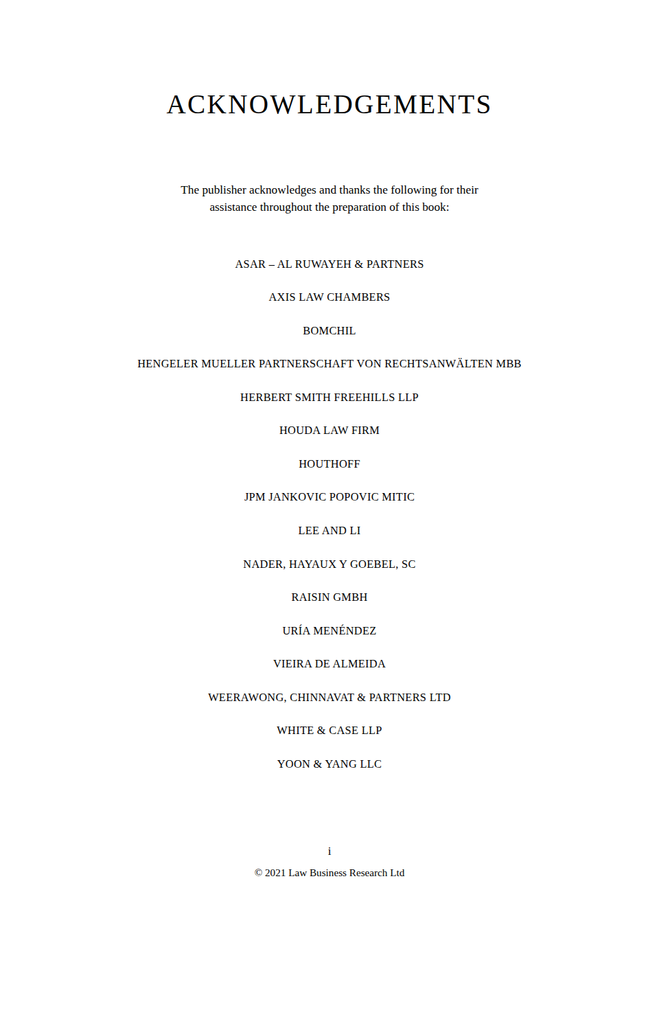ACKNOWLEDGEMENTS
The publisher acknowledges and thanks the following for their assistance throughout the preparation of this book:
ASAR – AL RUWAYEH & PARTNERS
AXIS LAW CHAMBERS
BOMCHIL
HENGELER MUELLER PARTNERSCHAFT VON RECHTSANWÄLTEN MBB
HERBERT SMITH FREEHILLS LLP
HOUDA LAW FIRM
HOUTHOFF
JPM JANKOVIC POPOVIC MITIC
LEE AND LI
NADER, HAYAUX Y GOEBEL, SC
RAISIN GMBH
URÍA MENÉNDEZ
VIEIRA DE ALMEIDA
WEERAWONG, CHINNAVAT & PARTNERS LTD
WHITE & CASE LLP
YOON & YANG LLC
i
© 2021 Law Business Research Ltd